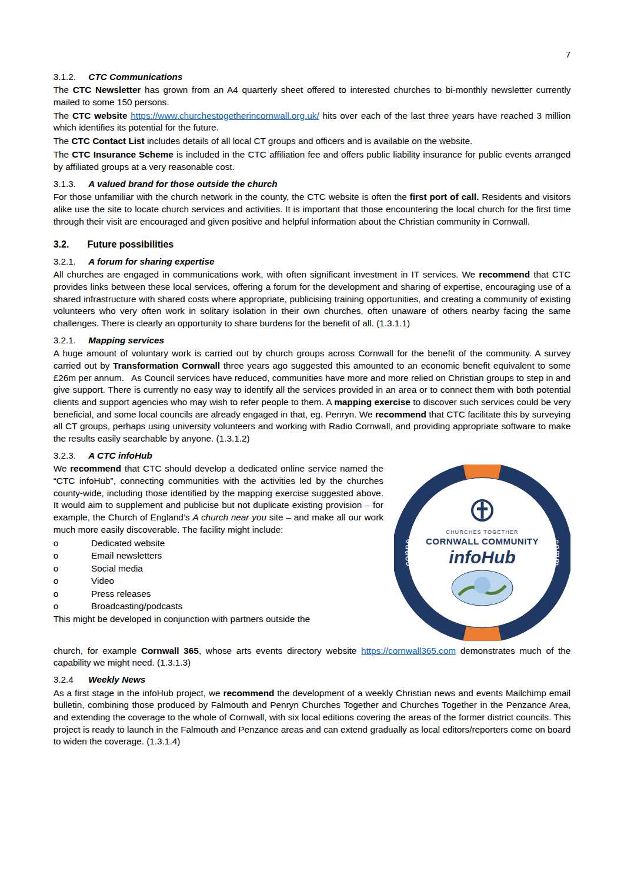7
3.1.2. CTC Communications
The CTC Newsletter has grown from an A4 quarterly sheet offered to interested churches to bi-monthly newsletter currently mailed to some 150 persons.
The CTC website https://www.churchestogetherincornwall.org.uk/ hits over each of the last three years have reached 3 million which identifies its potential for the future.
The CTC Contact List includes details of all local CT groups and officers and is available on the website.
The CTC Insurance Scheme is included in the CTC affiliation fee and offers public liability insurance for public events arranged by affiliated groups at a very reasonable cost.
3.1.3. A valued brand for those outside the church
For those unfamiliar with the church network in the county, the CTC website is often the first port of call. Residents and visitors alike use the site to locate church services and activities. It is important that those encountering the local church for the first time through their visit are encouraged and given positive and helpful information about the Christian community in Cornwall.
3.2. Future possibilities
3.2.1. A forum for sharing expertise
All churches are engaged in communications work, with often significant investment in IT services. We recommend that CTC provides links between these local services, offering a forum for the development and sharing of expertise, encouraging use of a shared infrastructure with shared costs where appropriate, publicising training opportunities, and creating a community of existing volunteers who very often work in solitary isolation in their own churches, often unaware of others nearby facing the same challenges. There is clearly an opportunity to share burdens for the benefit of all. (1.3.1.1)
3.2.1. Mapping services
A huge amount of voluntary work is carried out by church groups across Cornwall for the benefit of the community. A survey carried out by Transformation Cornwall three years ago suggested this amounted to an economic benefit equivalent to some £26m per annum. As Council services have reduced, communities have more and more relied on Christian groups to step in and give support. There is currently no easy way to identify all the services provided in an area or to connect them with both potential clients and support agencies who may wish to refer people to them. A mapping exercise to discover such services could be very beneficial, and some local councils are already engaged in that, eg. Penryn. We recommend that CTC facilitate this by surveying all CT groups, perhaps using university volunteers and working with Radio Cornwall, and providing appropriate software to make the results easily searchable by anyone. (1.3.1.2)
3.2.3. A CTC infoHub
CHURCHES TOGETHER CORNWALL COMMUNITY infoHub connecting communities
We recommend that CTC should develop a dedicated online service named the “CTC infoHub”, connecting communities with the activities led by the churches county-wide, including those identified by the mapping exercise suggested above. It would aim to supplement and publicise but not duplicate existing provision – for example, the Church of England’s A church near you site – and make all our work much more easily discoverable. The facility might include:
o Dedicated website
o Email newsletters
o Social media
o Video
o Press releases
o Broadcasting/podcasts
This might be developed in conjunction with partners outside the
church, for example Cornwall 365, whose arts events directory website https://cornwall365.com demonstrates much of the capability we might need. (1.3.1.3)
3.2.4 Weekly News
As a first stage in the infoHub project, we recommend the development of a weekly Christian news and events Mailchimp email bulletin, combining those produced by Falmouth and Penryn Churches Together and Churches Together in the Penzance Area, and extending the coverage to the whole of Cornwall, with six local editions covering the areas of the former district councils. This project is ready to launch in the Falmouth and Penzance areas and can extend gradually as local editors/reporters come on board to widen the coverage. (1.3.1.4)